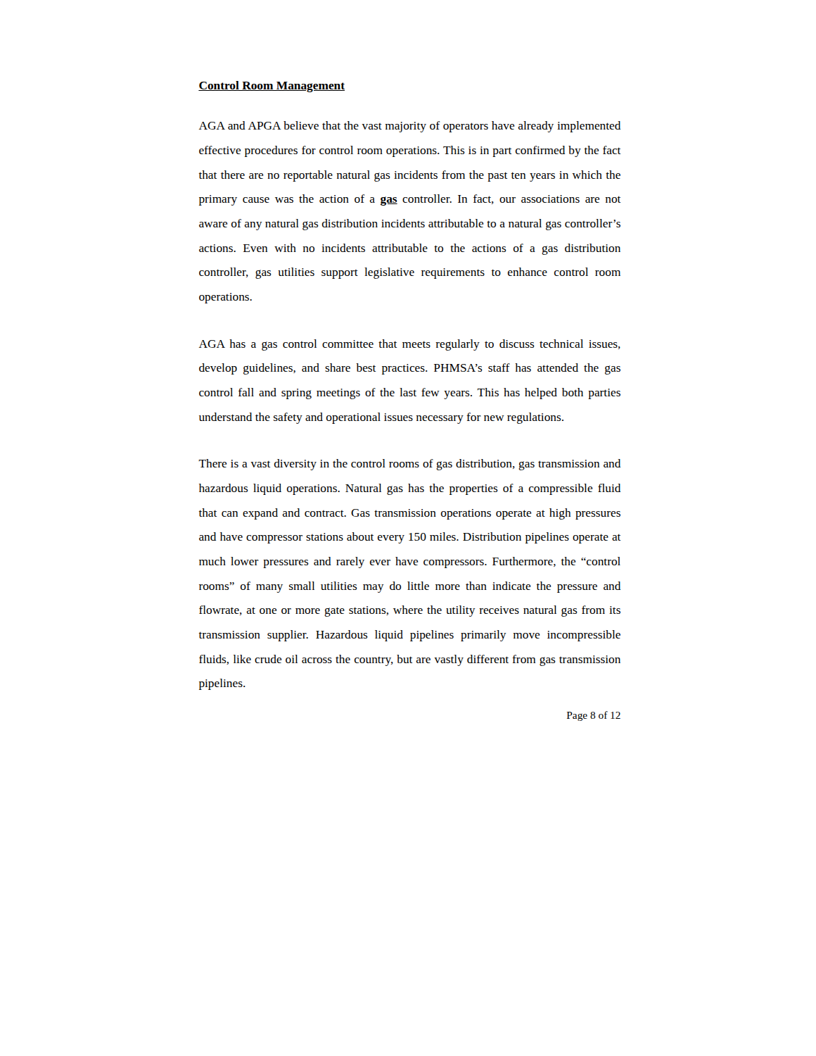Control Room Management
AGA and APGA believe that the vast majority of operators have already implemented effective procedures for control room operations. This is in part confirmed by the fact that there are no reportable natural gas incidents from the past ten years in which the primary cause was the action of a gas controller. In fact, our associations are not aware of any natural gas distribution incidents attributable to a natural gas controller’s actions. Even with no incidents attributable to the actions of a gas distribution controller, gas utilities support legislative requirements to enhance control room operations.
AGA has a gas control committee that meets regularly to discuss technical issues, develop guidelines, and share best practices. PHMSA’s staff has attended the gas control fall and spring meetings of the last few years. This has helped both parties understand the safety and operational issues necessary for new regulations.
There is a vast diversity in the control rooms of gas distribution, gas transmission and hazardous liquid operations. Natural gas has the properties of a compressible fluid that can expand and contract. Gas transmission operations operate at high pressures and have compressor stations about every 150 miles. Distribution pipelines operate at much lower pressures and rarely ever have compressors. Furthermore, the “control rooms” of many small utilities may do little more than indicate the pressure and flowrate, at one or more gate stations, where the utility receives natural gas from its transmission supplier. Hazardous liquid pipelines primarily move incompressible fluids, like crude oil across the country, but are vastly different from gas transmission pipelines.
Page 8 of 12